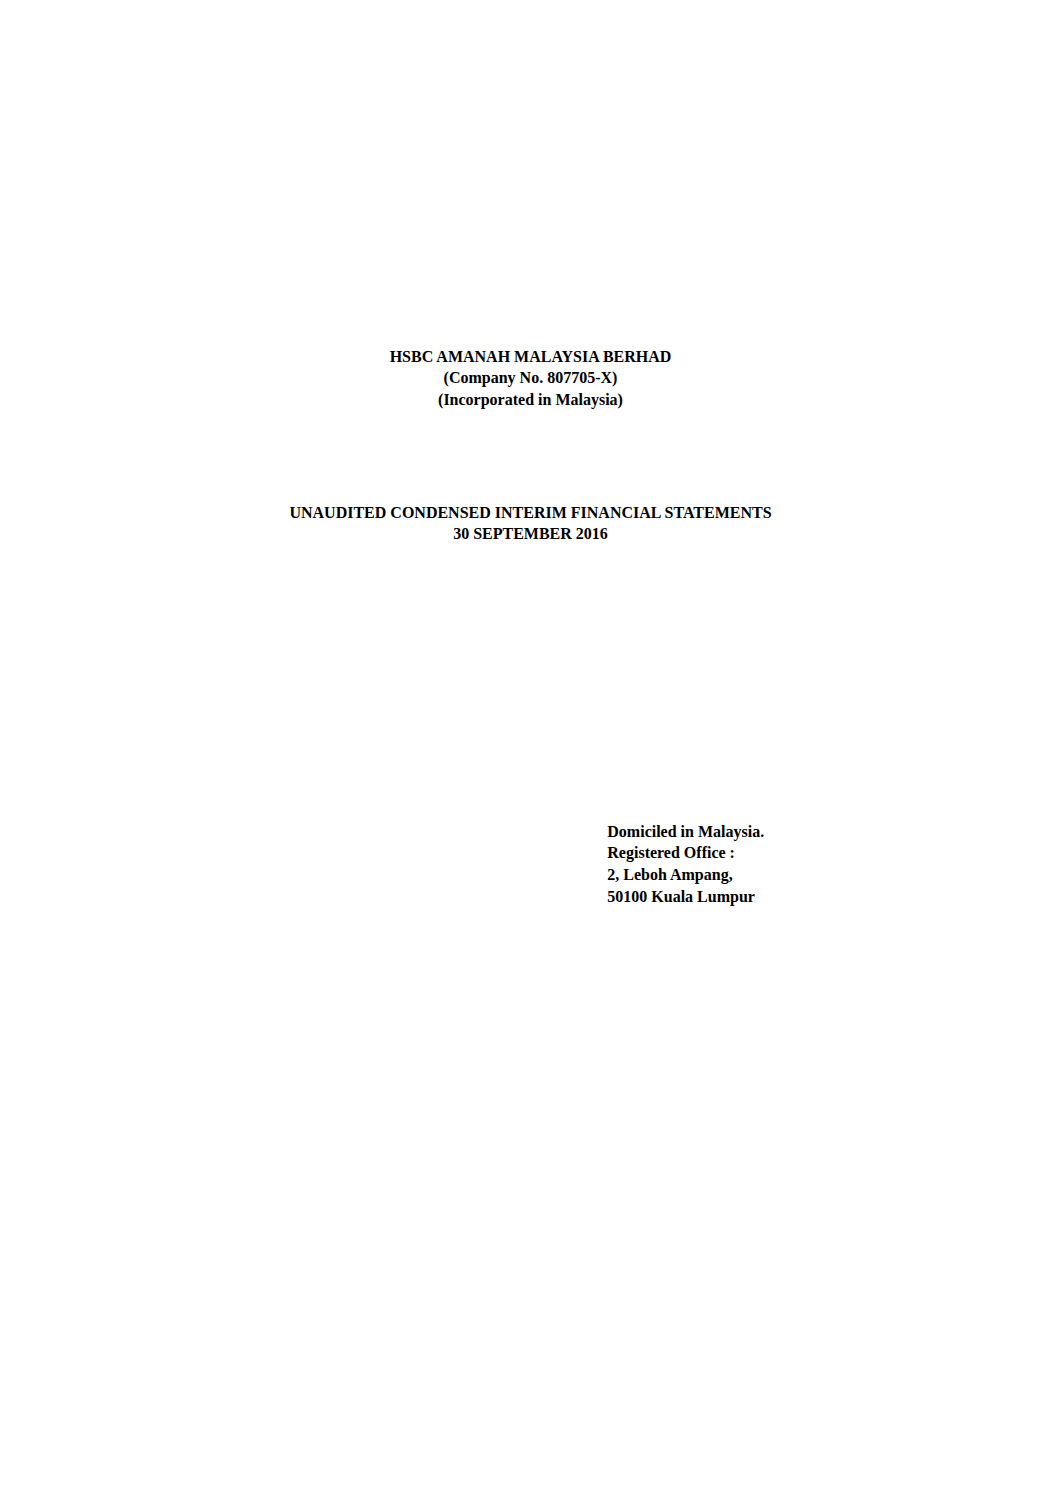HSBC AMANAH MALAYSIA BERHAD
(Company No. 807705-X)
(Incorporated in Malaysia)
UNAUDITED CONDENSED INTERIM FINANCIAL STATEMENTS
30 SEPTEMBER 2016
Domiciled in Malaysia.
Registered Office :
2, Leboh Ampang,
50100 Kuala Lumpur